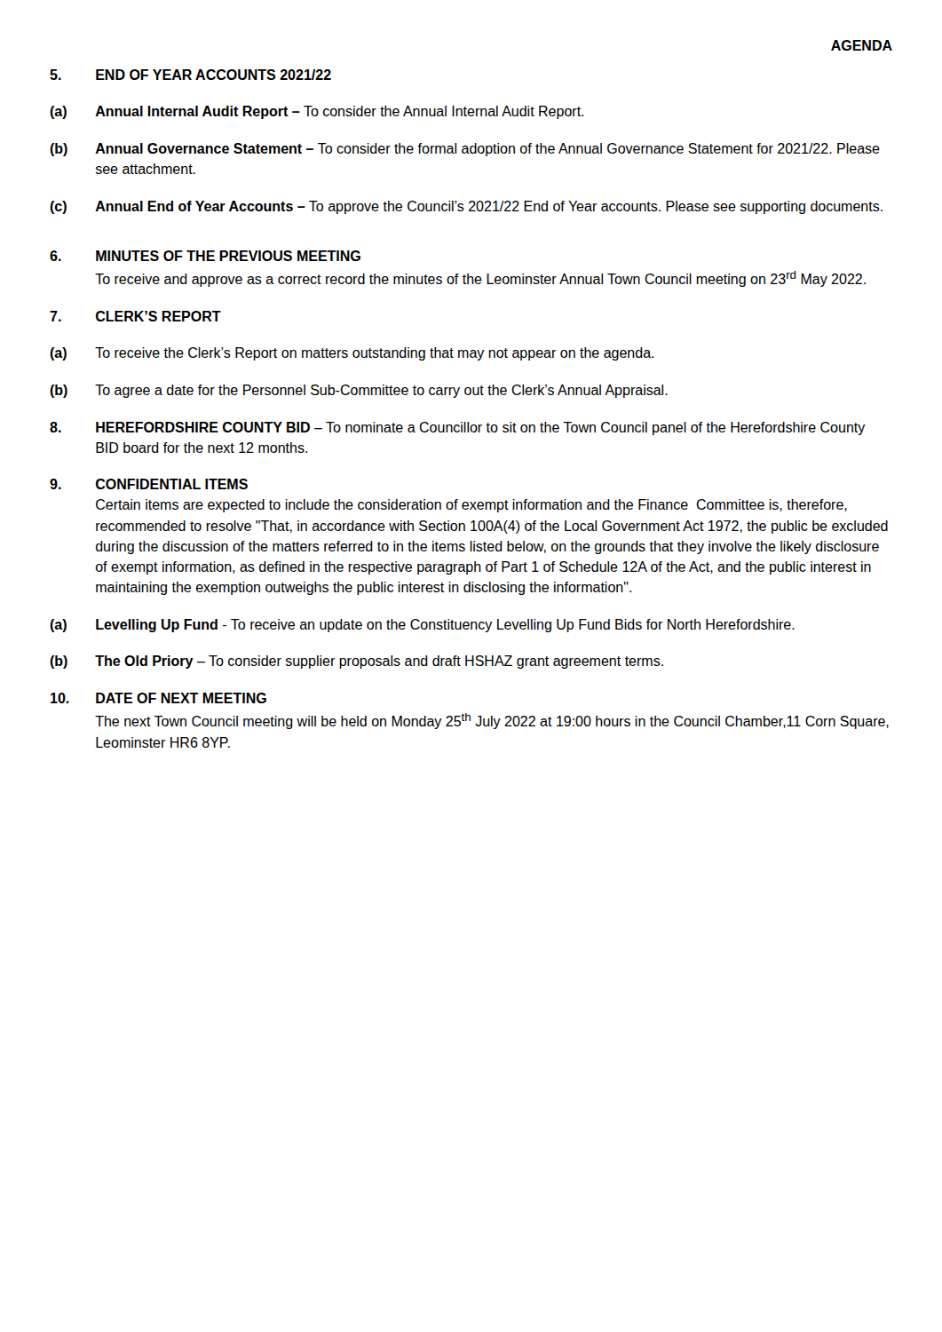AGENDA
5.
END OF YEAR ACCOUNTS 2021/22
(a)
Annual Internal Audit Report – To consider the Annual Internal Audit Report.
(b)
Annual Governance Statement – To consider the formal adoption of the Annual Governance Statement for 2021/22. Please see attachment.
(c)
Annual End of Year Accounts – To approve the Council’s 2021/22 End of Year accounts. Please see supporting documents.
6.
MINUTES OF THE PREVIOUS MEETING
To receive and approve as a correct record the minutes of the Leominster Annual Town Council meeting on 23rd May 2022.
7.
CLERK’S REPORT
(a)
To receive the Clerk’s Report on matters outstanding that may not appear on the agenda.
(b)
To agree a date for the Personnel Sub-Committee to carry out the Clerk’s Annual Appraisal.
8.
HEREFORDSHIRE COUNTY BID – To nominate a Councillor to sit on the Town Council panel of the Herefordshire County BID board for the next 12 months.
9.
CONFIDENTIAL ITEMS
Certain items are expected to include the consideration of exempt information and the Finance Committee is, therefore, recommended to resolve "That, in accordance with Section 100A(4) of the Local Government Act 1972, the public be excluded during the discussion of the matters referred to in the items listed below, on the grounds that they involve the likely disclosure of exempt information, as defined in the respective paragraph of Part 1 of Schedule 12A of the Act, and the public interest in maintaining the exemption outweighs the public interest in disclosing the information".
(a)
Levelling Up Fund - To receive an update on the Constituency Levelling Up Fund Bids for North Herefordshire.
(b)
The Old Priory – To consider supplier proposals and draft HSHAZ grant agreement terms.
10.
DATE OF NEXT MEETING
The next Town Council meeting will be held on Monday 25th July 2022 at 19:00 hours in the Council Chamber,11 Corn Square, Leominster HR6 8YP.